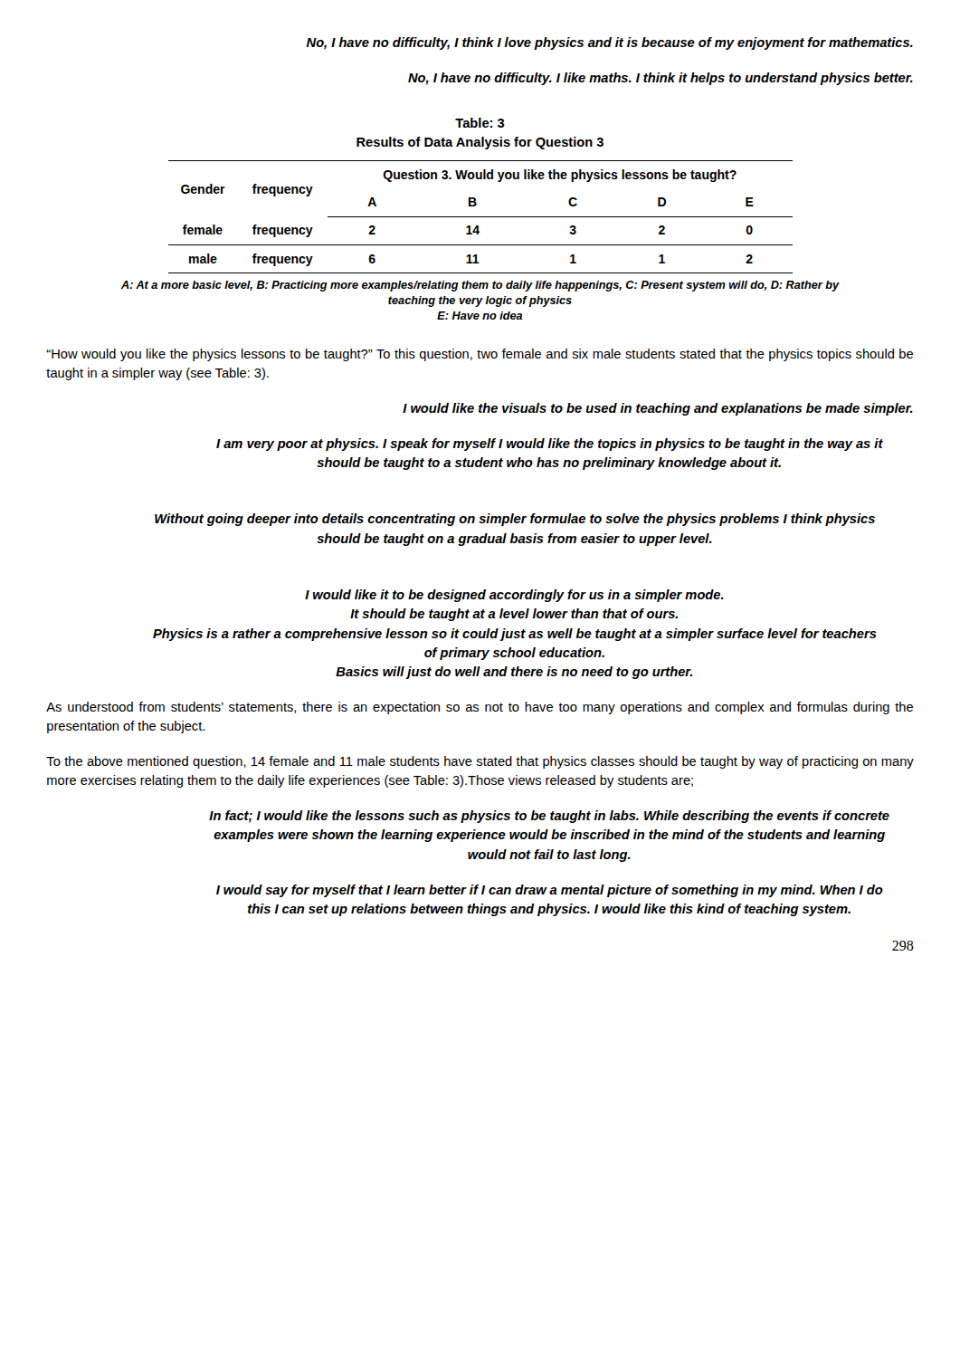No, I have no difficulty, I think I love physics and it is because of my enjoyment for mathematics.
No, I have no difficulty. I like maths. I think it helps to understand physics better.
Table: 3
Results of Data Analysis for Question 3
| Gender | frequency | Question 3. Would you like the physics lessons be taught? |
| --- | --- | --- |
| A | B | C | D | E |
| female | frequency | 2 | 14 | 3 | 2 | 0 |
| male | frequency | 6 | 11 | 1 | 1 | 2 |
A: At a more basic level, B: Practicing more examples/relating them to daily life happenings, C: Present system will do, D: Rather by teaching the very logic of physics
E: Have no idea
“How would you like the physics lessons to be taught?” To this question, two female and six male students stated that the physics topics should be taught in a simpler way (see Table: 3).
I would like the visuals to be used in teaching and explanations be made simpler.
I am very poor at physics. I speak for myself I would like the topics in physics to be taught in the way as it should be taught to a student who has no preliminary knowledge about it.
Without going deeper into details concentrating on simpler formulae to solve the physics problems I think physics should be taught on a gradual basis from easier to upper level.
I would like it to be designed accordingly for us in a simpler mode.
It should be taught at a level lower than that of ours.
Physics is a rather a comprehensive lesson so it could just as well be taught at a simpler surface level for teachers of primary school education.
Basics will just do well and there is no need to go urther.
As understood from students’ statements, there is an expectation so as not to have too many operations and complex and formulas during the presentation of the subject.
To the above mentioned question, 14 female and 11 male students have stated that physics classes should be taught by way of practicing on many more exercises relating them to the daily life experiences (see Table: 3).Those views released by students are;
In fact; I would like the lessons such as physics to be taught in labs. While describing the events if concrete examples were shown the learning experience would be inscribed in the mind of the students and learning would not fail to last long.
I would say for myself that I learn better if I can draw a mental picture of something in my mind. When I do this I can set up relations between things and physics. I would like this kind of teaching system.
298